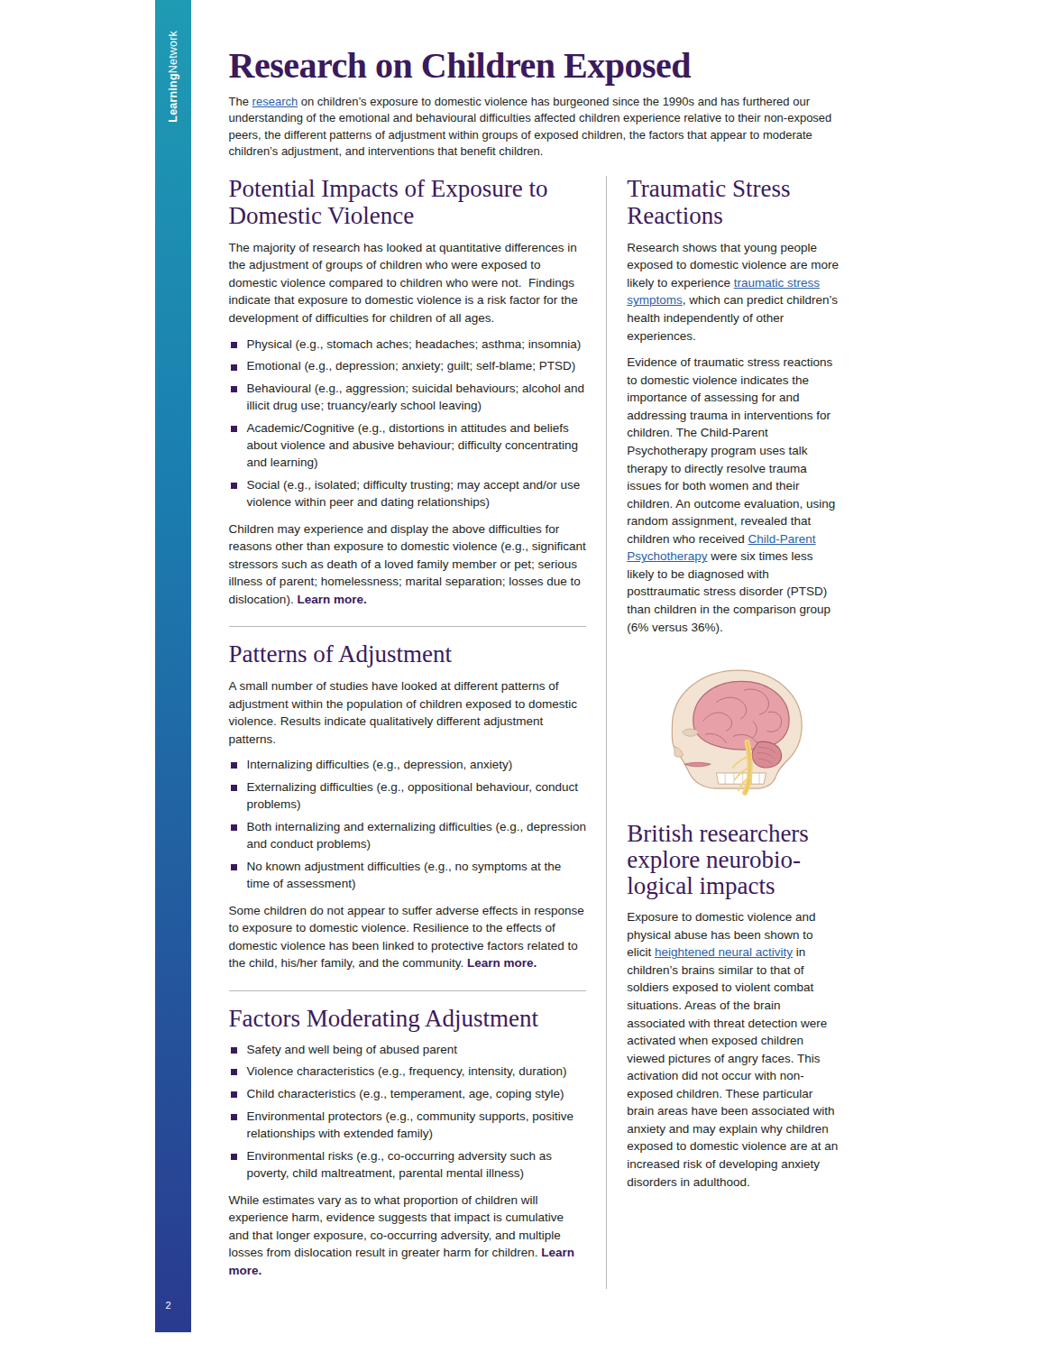Learning Network
2
Research on Children Exposed
The research on children’s exposure to domestic violence has burgeoned since the 1990s and has furthered our understanding of the emotional and behavioural difficulties affected children experience relative to their non-exposed peers, the different patterns of adjustment within groups of exposed children, the factors that appear to moderate children’s adjustment, and interventions that benefit children.
Potential Impacts of Exposure to Domestic Violence
The majority of research has looked at quantitative differences in the adjustment of groups of children who were exposed to domestic violence compared to children who were not. Findings indicate that exposure to domestic violence is a risk factor for the development of difficulties for children of all ages.
Physical (e.g., stomach aches; headaches; asthma; insomnia)
Emotional (e.g., depression; anxiety; guilt; self-blame; PTSD)
Behavioural (e.g., aggression; suicidal behaviours; alcohol and illicit drug use; truancy/early school leaving)
Academic/Cognitive (e.g., distortions in attitudes and beliefs about violence and abusive behaviour; difficulty concentrating and learning)
Social (e.g., isolated; difficulty trusting; may accept and/or use violence within peer and dating relationships)
Children may experience and display the above difficulties for reasons other than exposure to domestic violence (e.g., significant stressors such as death of a loved family member or pet; serious illness of parent; homelessness; marital separation; losses due to dislocation). Learn more.
Patterns of Adjustment
A small number of studies have looked at different patterns of adjustment within the population of children exposed to domestic violence. Results indicate qualitatively different adjustment patterns.
Internalizing difficulties (e.g., depression, anxiety)
Externalizing difficulties (e.g., oppositional behaviour, conduct problems)
Both internalizing and externalizing difficulties (e.g., depression and conduct problems)
No known adjustment difficulties (e.g., no symptoms at the time of assessment)
Some children do not appear to suffer adverse effects in response to exposure to domestic violence. Resilience to the effects of domestic violence has been linked to protective factors related to the child, his/her family, and the community. Learn more.
Factors Moderating Adjustment
Safety and well being of abused parent
Violence characteristics (e.g., frequency, intensity, duration)
Child characteristics (e.g., temperament, age, coping style)
Environmental protectors (e.g., community supports, positive relationships with extended family)
Environmental risks (e.g., co-occurring adversity such as poverty, child maltreatment, parental mental illness)
While estimates vary as to what proportion of children will experience harm, evidence suggests that impact is cumulative and that longer exposure, co-occurring adversity, and multiple losses from dislocation result in greater harm for children. Learn more.
Traumatic Stress Reactions
Research shows that young people exposed to domestic violence are more likely to experience traumatic stress symptoms, which can predict children’s health independently of other experiences.
Evidence of traumatic stress reactions to domestic violence indicates the importance of assessing for and addressing trauma in interventions for children. The Child-Parent Psychotherapy program uses talk therapy to directly resolve trauma issues for both women and their children. An outcome evaluation, using random assignment, revealed that children who received Child-Parent Psychotherapy were six times less likely to be diagnosed with posttraumatic stress disorder (PTSD) than children in the comparison group (6% versus 36%).
British researchers explore neurobio­logical impacts
Exposure to domestic violence and physical abuse has been shown to elicit heightened neural activity in children’s brains similar to that of soldiers exposed to violent combat situations. Areas of the brain associated with threat detection were activated when exposed children viewed pictures of angry faces. This activation did not occur with non-exposed children. These particular brain areas have been associated with anxiety and may explain why children exposed to domestic violence are at an increased risk of developing anxiety disorders in adulthood.